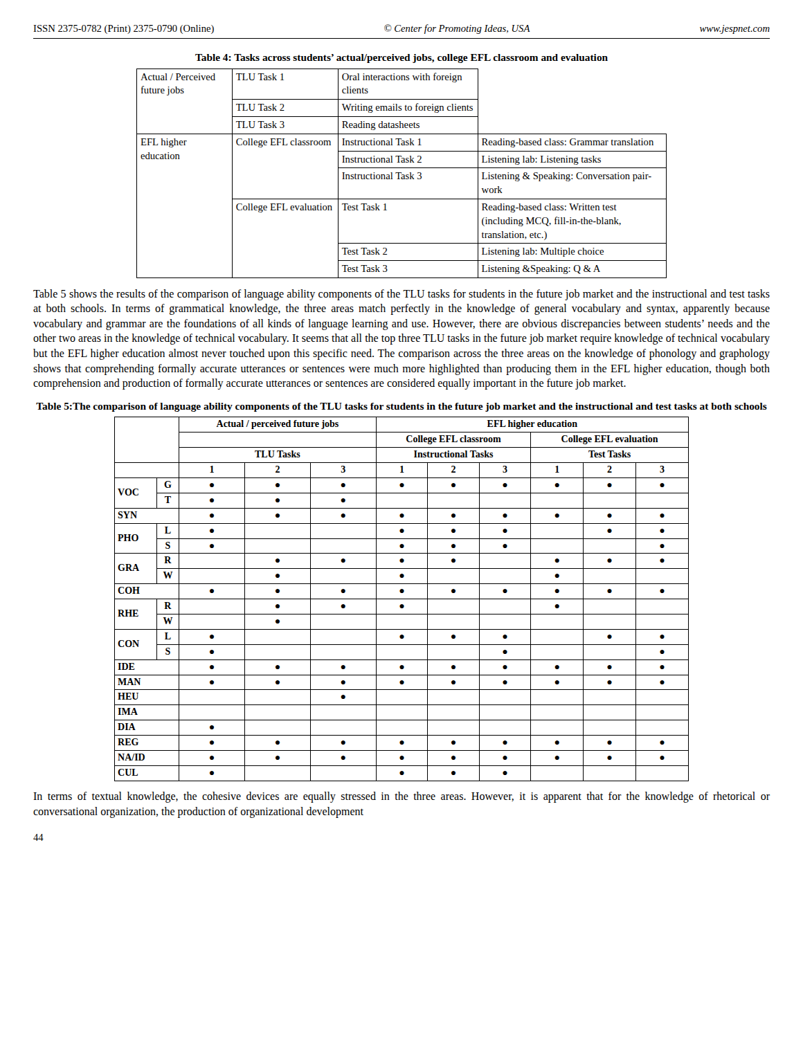ISSN 2375-0782 (Print) 2375-0790 (Online) © Center for Promoting Ideas, USA www.jespnet.com
Table 4: Tasks across students’ actual/perceived jobs, college EFL classroom and evaluation
| Actual / Perceived future jobs | TLU Task 1 | Oral interactions with foreign clients |
| TLU Task 2 | Writing emails to foreign clients |
| TLU Task 3 | Reading datasheets |
| EFL higher education | College EFL classroom | Instructional Task 1 | Reading-based class: Grammar translation |
| Instructional Task 2 | Listening lab: Listening tasks |
| Instructional Task 3 | Listening & Speaking: Conversation pair-work |
| College EFL evaluation | Test Task 1 | Reading-based class: Written test (including MCQ, fill-in-the-blank, translation, etc.) |
| Test Task 2 | Listening lab: Multiple choice |
| Test Task 3 | Listening &Speaking: Q & A |
Table 5 shows the results of the comparison of language ability components of the TLU tasks for students in the future job market and the instructional and test tasks at both schools. In terms of grammatical knowledge, the three areas match perfectly in the knowledge of general vocabulary and syntax, apparently because vocabulary and grammar are the foundations of all kinds of language learning and use. However, there are obvious discrepancies between students’ needs and the other two areas in the knowledge of technical vocabulary. It seems that all the top three TLU tasks in the future job market require knowledge of technical vocabulary but the EFL higher education almost never touched upon this specific need. The comparison across the three areas on the knowledge of phonology and graphology shows that comprehending formally accurate utterances or sentences were much more highlighted than producing them in the EFL higher education, though both comprehension and production of formally accurate utterances or sentences are considered equally important in the future job market.
Table 5:The comparison of language ability components of the TLU tasks for students in the future job market and the instructional and test tasks at both schools
| | Actual / perceived future jobs | EFL higher education |
| --- | --- | --- |
| | College EFL classroom | College EFL evaluation |
| TLU Tasks | Instructional Tasks | Test Tasks |
| | 1 | 2 | 3 | 1 | 2 | 3 | 1 | 2 | 3 |
| VOC | G | | | | | | | | | |
| T | | | | | | | | | |
| SYN | | | | | | | | | |
| PHO | L | | | | | | | | | |
| S | | | | | | | | | |
| GRA | R | | | | | | | | | |
| W | | | | | | | | | |
| COH | | | | | | | | | |
| RHE | R | | | | | | | | | |
| W | | | | | | | | | |
| CON | L | | | | | | | | | |
| S | | | | | | | | | |
| IDE | | | | | | | | | |
| MAN | | | | | | | | | |
| HEU | | | | | | | | | |
| IMA | | | | | | | | | |
| DIA | | | | | | | | | |
| REG | | | | | | | | | |
| NA/ID | | | | | | | | | |
| CUL | | | | | | | | | |
In terms of textual knowledge, the cohesive devices are equally stressed in the three areas. However, it is apparent that for the knowledge of rhetorical or conversational organization, the production of organizational development
44